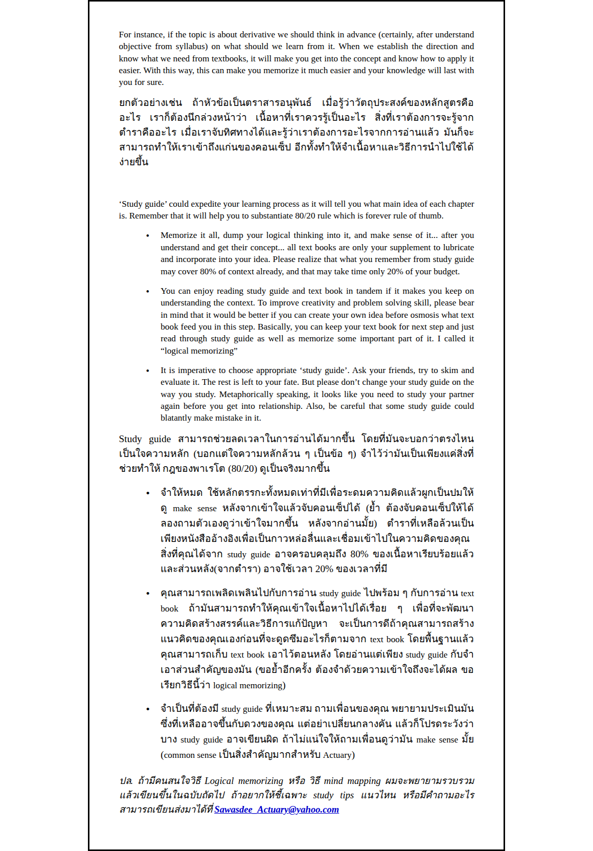For instance, if the topic is about derivative we should think in advance (certainly, after understand objective from syllabus) on what should we learn from it. When we establish the direction and know what we need from textbooks, it will make you get into the concept and know how to apply it easier. With this way, this can make you memorize it much easier and your knowledge will last with you for sure.
ยกตัวอย่างเช่น ถ้าหัวข้อเป็นตราสารอนุพันธ์ เมื่อรู้ว่าวัตถุประสงค์ของหลักสูตรคืออะไร เราก็ต้องนึกล่วงหน้าว่า เนื้อหาที่เราควรรู้เป็นอะไร สิ่งที่เราต้องการจะรู้จากตำราคืออะไร เมื่อเราจับทิศทางได้และรู้ว่าเราต้องการอะไรจากการอ่านแล้ว มันก็จะสามารถทำให้เราเข้าถึงแก่นของคอนเซ็ป อีกทั้งทำให้จำเนื้อหาและวิธีการนำไปใช้ได้ง่ายขึ้น
‘Study guide’ could expedite your learning process as it will tell you what main idea of each chapter is. Remember that it will help you to substantiate 80/20 rule which is forever rule of thumb.
Memorize it all, dump your logical thinking into it, and make sense of it... after you understand and get their concept... all text books are only your supplement to lubricate and incorporate into your idea. Please realize that what you remember from study guide may cover 80% of context already, and that may take time only 20% of your budget.
You can enjoy reading study guide and text book in tandem if it makes you keep on understanding the context. To improve creativity and problem solving skill, please bear in mind that it would be better if you can create your own idea before osmosis what text book feed you in this step. Basically, you can keep your text book for next step and just read through study guide as well as memorize some important part of it. I called it “logical memorizing”
It is imperative to choose appropriate ‘study guide’. Ask your friends, try to skim and evaluate it. The rest is left to your fate. But please don’t change your study guide on the way you study. Metaphorically speaking, it looks like you need to study your partner again before you get into relationship. Also, be careful that some study guide could blatantly make mistake in it.
Study guide สามารถช่วยลดเวลาในการอ่านได้มากขึ้น โดยที่มันจะบอกว่าตรงไหนเป็นใจความหลัก (บอกแต่ใจความหลักล้วน ๆ เป็นข้อ ๆ) จำไว้ว่ามันเป็นเพียงแค่สิ่งที่ช่วยทำให้ กฎของพาเรโต (80/20) ดูเป็นจริงมากขึ้น
จำให้หมด ใช้หลักตรรกะทั้งหมดเท่าที่มีเพื่อระดมความคิดแล้วผูกเป็นปมให้ดู make sense หลังจากเข้าใจแล้วจับคอนเซ็ปได้ (ย้ำ ต้องจับคอนเซ็ปให้ได้ ลองถามตัวเองดูว่าเข้าใจมากขึ้น หลังจากอ่านมั้ย) ตำราที่เหลือล้วนเป็นเพียงหนังสืออ้างอิงเพื่อเป็นกาวหล่อลื่นและเชื่อมเข้าไปในความคิดของคุณ สิ่งที่คุณได้จาก study guide อาจครอบคลุมถึง 80% ของเนื้อหาเรียบร้อยแล้ว และส่วนหลัง(จากตำรา) อาจใช้เวลา 20% ของเวลาที่มี
คุณสามารถเพลิดเพลินไปกับการอ่าน study guide ไปพร้อม ๆ กับการอ่าน text book ถ้ามันสามารถทำให้คุณเข้าใจเนื้อหาไปได้เรื่อย ๆ เพื่อที่จะพัฒนาความคิดสร้างสรรค์และวิธีการแก้ปัญหา จะเป็นการดีถ้าคุณสามารถสร้างแนวคิดของคุณเองก่อนที่จะดูดซึมอะไรก็ตามจาก text book โดยพื้นฐานแล้ว คุณสามารถเก็บ text book เอาไว้ตอนหลัง โดยอ่านแต่เพียง study guide กับจำเอาส่วนสำคัญของมัน (ขอย้ำอีกครั้ง ต้องจำด้วยความเข้าใจถึงจะได้ผล ขอเรียกวิธีนี้ว่า logical memorizing)
จำเป็นที่ต้องมี study guide ที่เหมาะสม ถามเพื่อนของคุณ พยายามประเมินมัน ซึ่งที่เหลืออาจขึ้นกับดวงของคุณ แต่อย่าเปลี่ยนกลางคัน แล้วก็โปรดระวังว่าบาง study guide อาจเขียนผิด ถ้าไม่แน่ใจให้ถามเพื่อนดูว่ามัน make sense มั้ย (common sense เป็นสิ่งสำคัญมากสำหรับ Actuary)
ปล. ถ้ามีคนสนใจวิธี Logical memorizing หรือ วิธี mind mapping ผมจะพยายามรวบรวมแล้วเขียนขึ้นในฉบับถัดไป ถ้าอยากให้ชี้เฉพาะ study tips แนวไหน หรือมีคำถามอะไร สามารถเขียนส่งมาได้ที่ Sawasdee_Actuary@yahoo.com